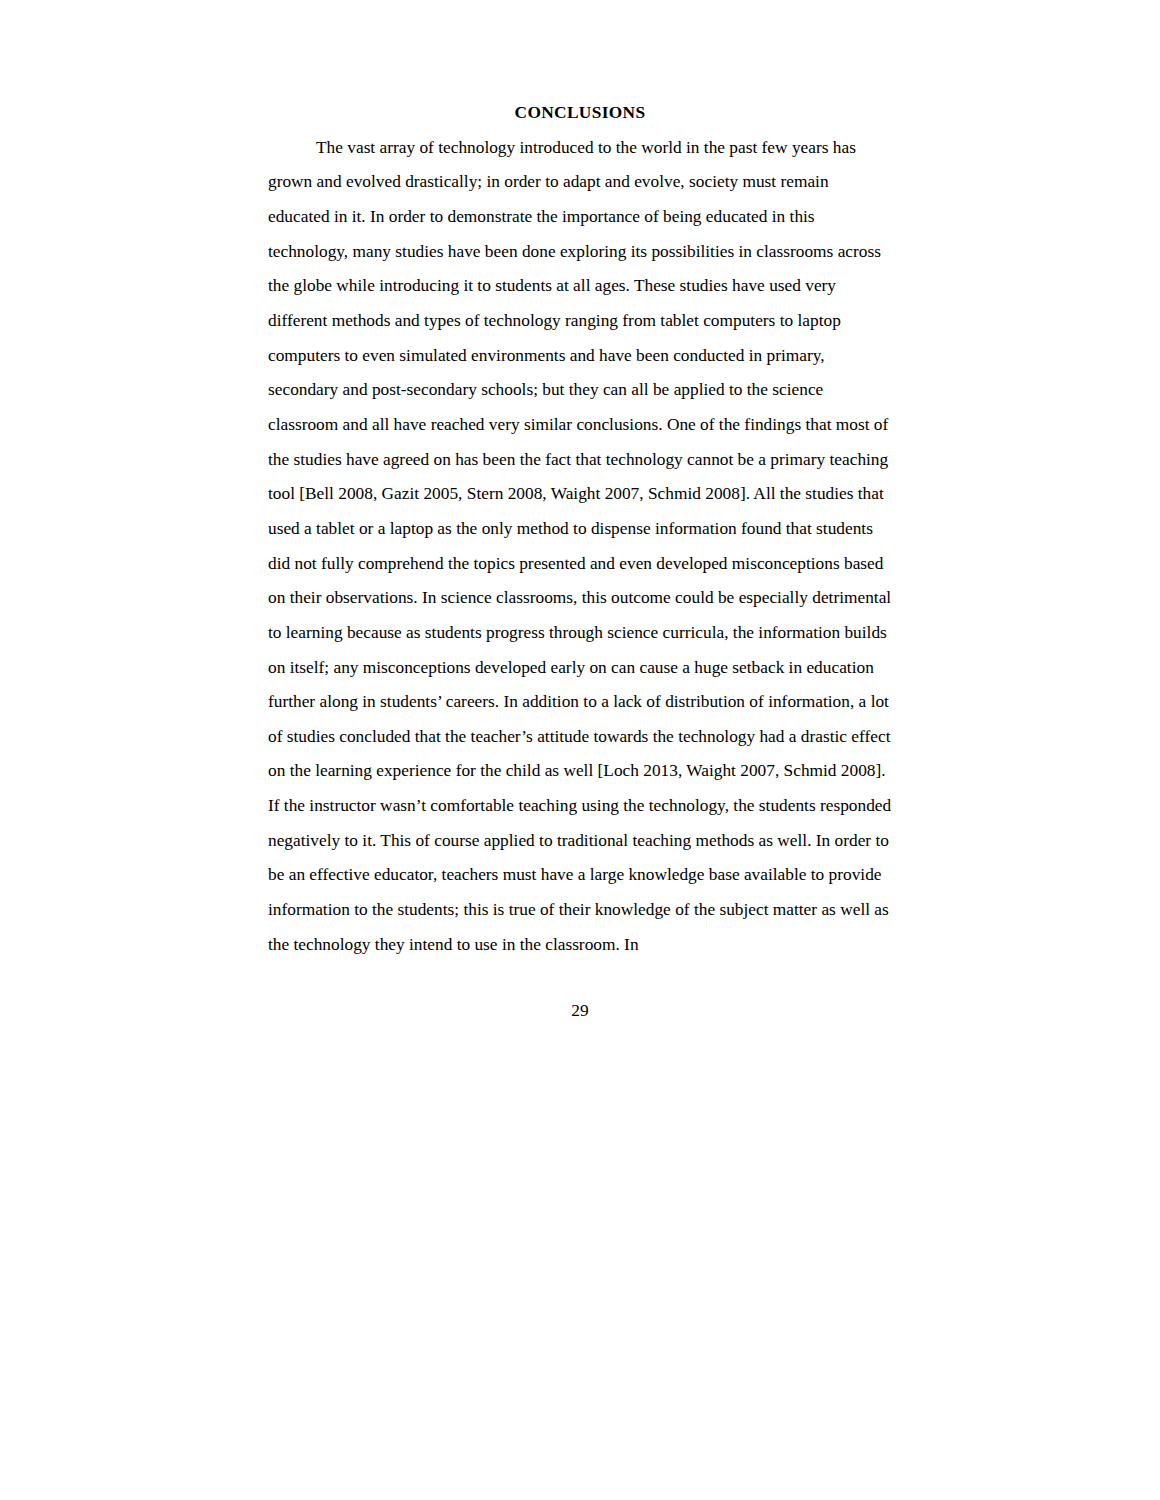CONCLUSIONS
The vast array of technology introduced to the world in the past few years has grown and evolved drastically; in order to adapt and evolve, society must remain educated in it. In order to demonstrate the importance of being educated in this technology, many studies have been done exploring its possibilities in classrooms across the globe while introducing it to students at all ages. These studies have used very different methods and types of technology ranging from tablet computers to laptop computers to even simulated environments and have been conducted in primary, secondary and post-secondary schools; but they can all be applied to the science classroom and all have reached very similar conclusions. One of the findings that most of the studies have agreed on has been the fact that technology cannot be a primary teaching tool [Bell 2008, Gazit 2005, Stern 2008, Waight 2007, Schmid 2008]. All the studies that used a tablet or a laptop as the only method to dispense information found that students did not fully comprehend the topics presented and even developed misconceptions based on their observations. In science classrooms, this outcome could be especially detrimental to learning because as students progress through science curricula, the information builds on itself; any misconceptions developed early on can cause a huge setback in education further along in students’ careers. In addition to a lack of distribution of information, a lot of studies concluded that the teacher’s attitude towards the technology had a drastic effect on the learning experience for the child as well [Loch 2013, Waight 2007, Schmid 2008]. If the instructor wasn’t comfortable teaching using the technology, the students responded negatively to it. This of course applied to traditional teaching methods as well. In order to be an effective educator, teachers must have a large knowledge base available to provide information to the students; this is true of their knowledge of the subject matter as well as the technology they intend to use in the classroom. In
29